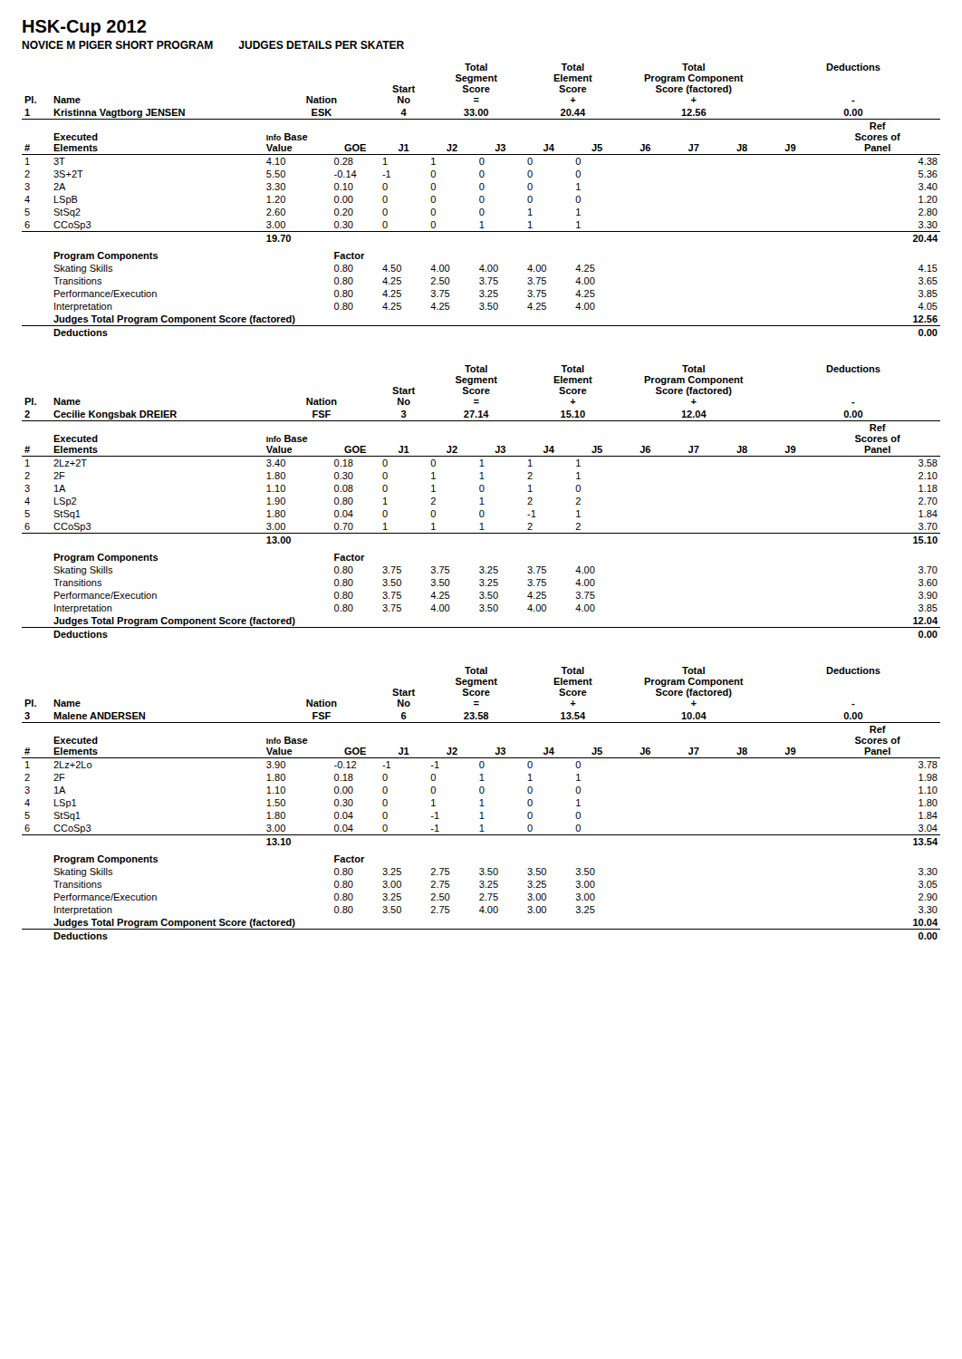HSK-Cup 2012
NOVICE M PIGER SHORT PROGRAM JUDGES DETAILS PER SKATER
| Pl. | Name | Nation | Start No | Total Segment Score = | Total Element Score + | Total Program Component Score (factored) + | Deductions - |
| 1 | Kristinna Vagtborg JENSEN | ESK | 4 | 33.00 | 20.44 | 12.56 | 0.00 |
| # | Executed Elements | Info Base Value | GOE | J1 | J2 | J3 | J4 | J5 | J6 | J7 | J8 | J9 | Ref Scores of Panel |
| 1 | 3T | 4.10 | 0.28 | 1 | 1 | 0 | 0 | 0 | | | | | 4.38 |
| 2 | 3S+2T | 5.50 | -0.14 | -1 | 0 | 0 | 0 | 0 | | | | | 5.36 |
| 3 | 2A | 3.30 | 0.10 | 0 | 0 | 0 | 0 | 1 | | | | | 3.40 |
| 4 | LSpB | 1.20 | 0.00 | 0 | 0 | 0 | 0 | 0 | | | | | 1.20 |
| 5 | StSq2 | 2.60 | 0.20 | 0 | 0 | 0 | 1 | 1 | | | | | 2.80 |
| 6 | CCoSp3 | 3.00 | 0.30 | 0 | 0 | 1 | 1 | 1 | | | | | 3.30 |
| | | 19.70 | | | 20.44 |
| | Program Components | Factor | | |
| | Skating Skills | 0.80 | 4.50 | 4.00 | 4.00 | 4.00 | 4.25 | | | | | 4.15 |
| | Transitions | 0.80 | 4.25 | 2.50 | 3.75 | 3.75 | 4.00 | | | | | 3.65 |
| | Performance/Execution | 0.80 | 4.25 | 3.75 | 3.25 | 3.75 | 4.25 | | | | | 3.85 |
| | Interpretation | 0.80 | 4.25 | 4.25 | 3.50 | 4.25 | 4.00 | | | | | 4.05 |
| | Judges Total Program Component Score (factored) | | 12.56 |
| | Deductions | | 0.00 |
| Pl. | Name | Nation | Start No | Total Segment Score = | Total Element Score + | Total Program Component Score (factored) + | Deductions - |
| 2 | Cecilie Kongsbak DREIER | FSF | 3 | 27.14 | 15.10 | 12.04 | 0.00 |
| # | Executed Elements | Info Base Value | GOE | J1 | J2 | J3 | J4 | J5 | J6 | J7 | J8 | J9 | Ref Scores of Panel |
| 1 | 2Lz+2T | 3.40 | 0.18 | 0 | 0 | 1 | 1 | 1 | | | | | 3.58 |
| 2 | 2F | 1.80 | 0.30 | 0 | 1 | 1 | 2 | 1 | | | | | 2.10 |
| 3 | 1A | 1.10 | 0.08 | 0 | 1 | 0 | 1 | 0 | | | | | 1.18 |
| 4 | LSp2 | 1.90 | 0.80 | 1 | 2 | 1 | 2 | 2 | | | | | 2.70 |
| 5 | StSq1 | 1.80 | 0.04 | 0 | 0 | 0 | -1 | 1 | | | | | 1.84 |
| 6 | CCoSp3 | 3.00 | 0.70 | 1 | 1 | 1 | 2 | 2 | | | | | 3.70 |
| | | 13.00 | | | 15.10 |
| | Program Components | Factor | | |
| | Skating Skills | 0.80 | 3.75 | 3.75 | 3.25 | 3.75 | 4.00 | | | | | 3.70 |
| | Transitions | 0.80 | 3.50 | 3.50 | 3.25 | 3.75 | 4.00 | | | | | 3.60 |
| | Performance/Execution | 0.80 | 3.75 | 4.25 | 3.50 | 4.25 | 3.75 | | | | | 3.90 |
| | Interpretation | 0.80 | 3.75 | 4.00 | 3.50 | 4.00 | 4.00 | | | | | 3.85 |
| | Judges Total Program Component Score (factored) | | 12.04 |
| | Deductions | | 0.00 |
| Pl. | Name | Nation | Start No | Total Segment Score = | Total Element Score + | Total Program Component Score (factored) + | Deductions - |
| 3 | Malene ANDERSEN | FSF | 6 | 23.58 | 13.54 | 10.04 | 0.00 |
| # | Executed Elements | Info Base Value | GOE | J1 | J2 | J3 | J4 | J5 | J6 | J7 | J8 | J9 | Ref Scores of Panel |
| 1 | 2Lz+2Lo | 3.90 | -0.12 | -1 | -1 | 0 | 0 | 0 | | | | | 3.78 |
| 2 | 2F | 1.80 | 0.18 | 0 | 0 | 1 | 1 | 1 | | | | | 1.98 |
| 3 | 1A | 1.10 | 0.00 | 0 | 0 | 0 | 0 | 0 | | | | | 1.10 |
| 4 | LSp1 | 1.50 | 0.30 | 0 | 1 | 1 | 0 | 1 | | | | | 1.80 |
| 5 | StSq1 | 1.80 | 0.04 | 0 | -1 | 1 | 0 | 0 | | | | | 1.84 |
| 6 | CCoSp3 | 3.00 | 0.04 | 0 | -1 | 1 | 0 | 0 | | | | | 3.04 |
| | | 13.10 | | | 13.54 |
| | Program Components | Factor | | |
| | Skating Skills | 0.80 | 3.25 | 2.75 | 3.50 | 3.50 | 3.50 | | | | | 3.30 |
| | Transitions | 0.80 | 3.00 | 2.75 | 3.25 | 3.25 | 3.00 | | | | | 3.05 |
| | Performance/Execution | 0.80 | 3.25 | 2.50 | 2.75 | 3.00 | 3.00 | | | | | 2.90 |
| | Interpretation | 0.80 | 3.50 | 2.75 | 4.00 | 3.00 | 3.25 | | | | | 3.30 |
| | Judges Total Program Component Score (factored) | | 10.04 |
| | Deductions | | 0.00 |